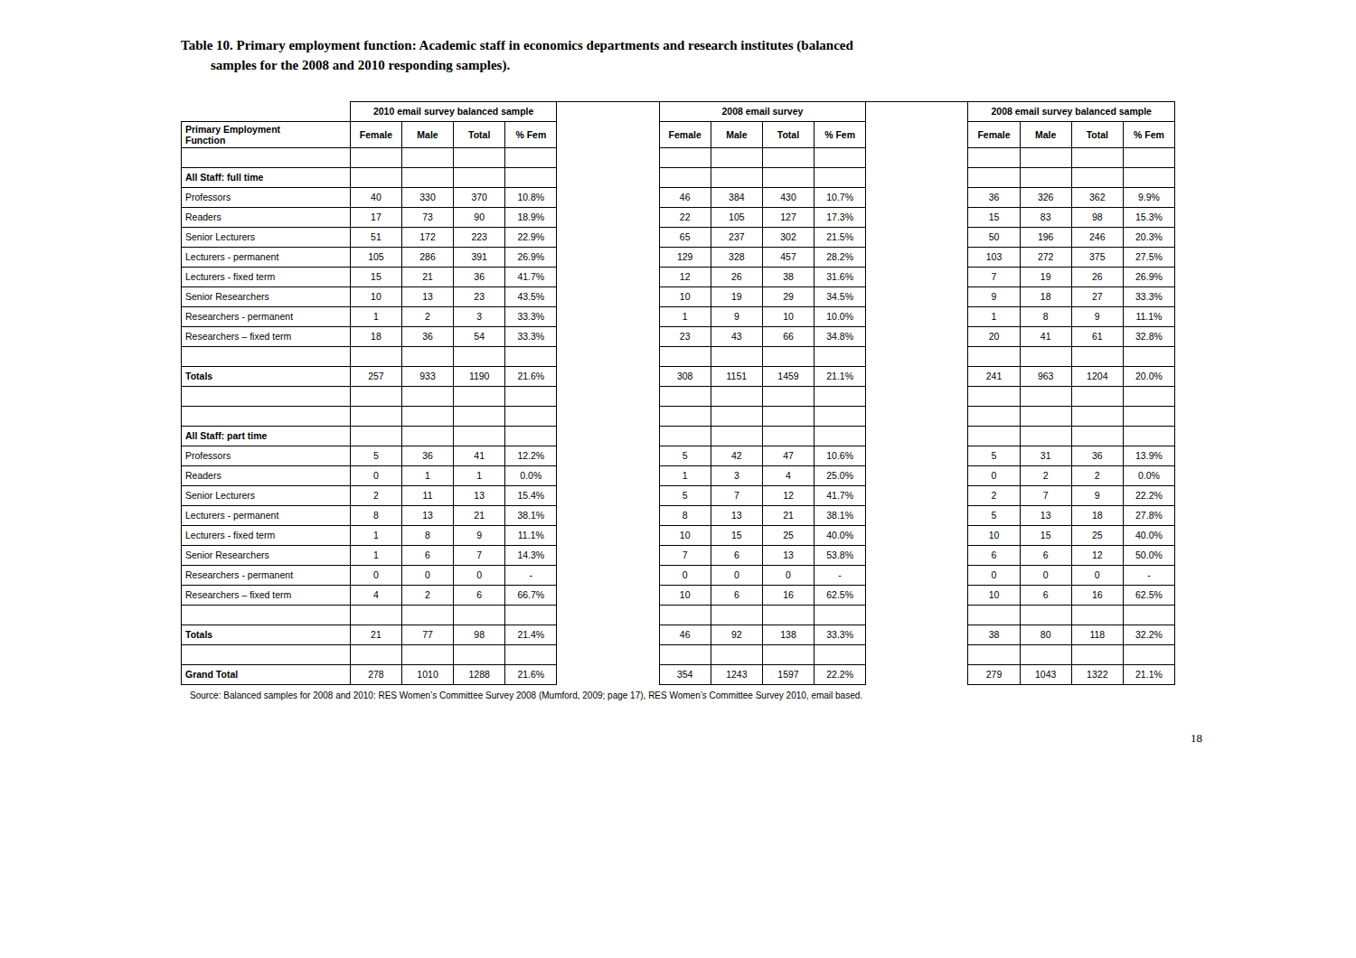Table 10. Primary employment function: Academic staff in economics departments and research institutes (balanced samples for the 2008 and 2010 responding samples).
| | 2010 email survey balanced sample | | 2008 email survey | | 2008 email survey balanced sample |
| --- | --- | --- | --- | --- | --- |
| Primary Employment Function | Female | Male | Total | % Fem | | Female | Male | Total | % Fem | | Female | Male | Total | % Fem |
| All Staff: full time | | | | | | | | | | | | | | |
| Professors | 40 | 330 | 370 | 10.8% | | 46 | 384 | 430 | 10.7% | | 36 | 326 | 362 | 9.9% |
| Readers | 17 | 73 | 90 | 18.9% | | 22 | 105 | 127 | 17.3% | | 15 | 83 | 98 | 15.3% |
| Senior Lecturers | 51 | 172 | 223 | 22.9% | | 65 | 237 | 302 | 21.5% | | 50 | 196 | 246 | 20.3% |
| Lecturers - permanent | 105 | 286 | 391 | 26.9% | | 129 | 328 | 457 | 28.2% | | 103 | 272 | 375 | 27.5% |
| Lecturers - fixed term | 15 | 21 | 36 | 41.7% | | 12 | 26 | 38 | 31.6% | | 7 | 19 | 26 | 26.9% |
| Senior Researchers | 10 | 13 | 23 | 43.5% | | 10 | 19 | 29 | 34.5% | | 9 | 18 | 27 | 33.3% |
| Researchers - permanent | 1 | 2 | 3 | 33.3% | | 1 | 9 | 10 | 10.0% | | 1 | 8 | 9 | 11.1% |
| Researchers – fixed term | 18 | 36 | 54 | 33.3% | | 23 | 43 | 66 | 34.8% | | 20 | 41 | 61 | 32.8% |
| Totals | 257 | 933 | 1190 | 21.6% | | 308 | 1151 | 1459 | 21.1% | | 241 | 963 | 1204 | 20.0% |
| All Staff: part time | | | | | | | | | | | | | | |
| Professors | 5 | 36 | 41 | 12.2% | | 5 | 42 | 47 | 10.6% | | 5 | 31 | 36 | 13.9% |
| Readers | 0 | 1 | 1 | 0.0% | | 1 | 3 | 4 | 25.0% | | 0 | 2 | 2 | 0.0% |
| Senior Lecturers | 2 | 11 | 13 | 15.4% | | 5 | 7 | 12 | 41.7% | | 2 | 7 | 9 | 22.2% |
| Lecturers - permanent | 8 | 13 | 21 | 38.1% | | 8 | 13 | 21 | 38.1% | | 5 | 13 | 18 | 27.8% |
| Lecturers - fixed term | 1 | 8 | 9 | 11.1% | | 10 | 15 | 25 | 40.0% | | 10 | 15 | 25 | 40.0% |
| Senior Researchers | 1 | 6 | 7 | 14.3% | | 7 | 6 | 13 | 53.8% | | 6 | 6 | 12 | 50.0% |
| Researchers - permanent | 0 | 0 | 0 | - | | 0 | 0 | 0 | - | | 0 | 0 | 0 | - |
| Researchers – fixed term | 4 | 2 | 6 | 66.7% | | 10 | 6 | 16 | 62.5% | | 10 | 6 | 16 | 62.5% |
| Totals | 21 | 77 | 98 | 21.4% | | 46 | 92 | 138 | 33.3% | | 38 | 80 | 118 | 32.2% |
| Grand Total | 278 | 1010 | 1288 | 21.6% | | 354 | 1243 | 1597 | 22.2% | | 279 | 1043 | 1322 | 21.1% |
Source: Balanced samples for 2008 and 2010: RES Women’s Committee Survey 2008 (Mumford, 2009; page 17), RES Women’s Committee Survey 2010, email based.
18